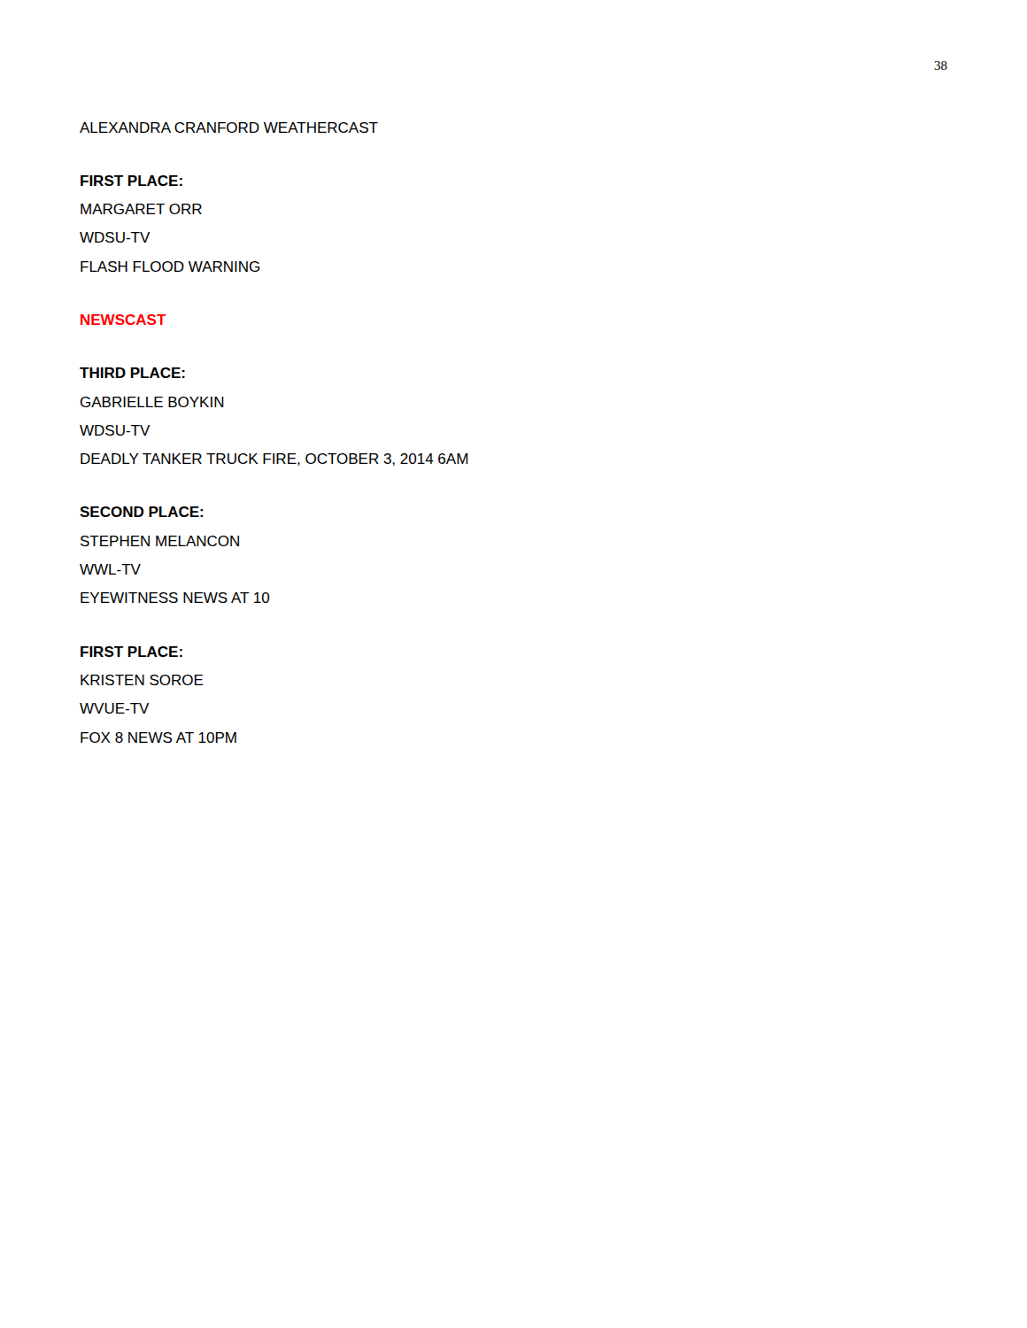38
ALEXANDRA CRANFORD WEATHERCAST
FIRST PLACE:
MARGARET ORR
WDSU-TV
FLASH FLOOD WARNING
NEWSCAST
THIRD PLACE:
GABRIELLE BOYKIN
WDSU-TV
DEADLY TANKER TRUCK FIRE, OCTOBER 3, 2014 6AM
SECOND PLACE:
STEPHEN MELANCON
WWL-TV
EYEWITNESS NEWS AT 10
FIRST PLACE:
KRISTEN SOROE
WVUE-TV
FOX 8 NEWS AT 10PM